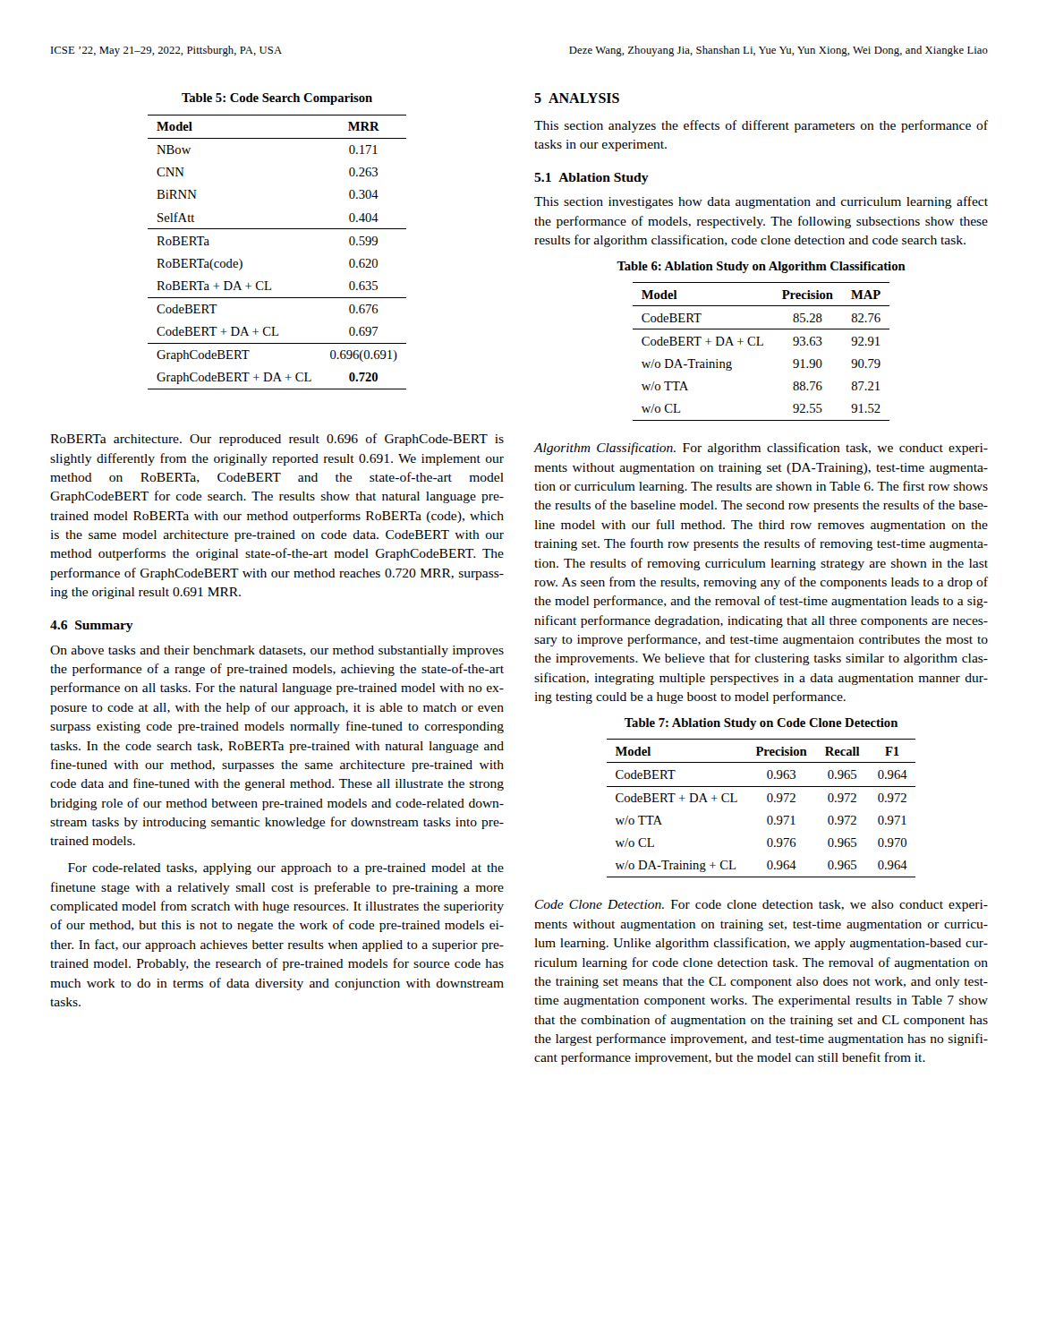ICSE ’22, May 21–29, 2022, Pittsburgh, PA, USA
Deze Wang, Zhouyang Jia, Shanshan Li, Yue Yu, Yun Xiong, Wei Dong, and Xiangke Liao
Table 5: Code Search Comparison
| Model | MRR |
| --- | --- |
| NBow | 0.171 |
| CNN | 0.263 |
| BiRNN | 0.304 |
| SelfAtt | 0.404 |
| RoBERTa | 0.599 |
| RoBERTa(code) | 0.620 |
| RoBERTa + DA + CL | 0.635 |
| CodeBERT | 0.676 |
| CodeBERT + DA + CL | 0.697 |
| GraphCodeBERT | 0.696(0.691) |
| GraphCodeBERT + DA + CL | 0.720 |
RoBERTa architecture. Our reproduced result 0.696 of GraphCode-BERT is slightly differently from the originally reported result 0.691. We implement our method on RoBERTa, CodeBERT and the state-of-the-art model GraphCodeBERT for code search. The results show that natural language pre-trained model RoBERTa with our method outperforms RoBERTa (code), which is the same model architecture pre-trained on code data. CodeBERT with our method outperforms the original state-of-the-art model GraphCodeBERT. The performance of GraphCodeBERT with our method reaches 0.720 MRR, surpassing the original result 0.691 MRR.
4.6 Summary
On above tasks and their benchmark datasets, our method substantially improves the performance of a range of pre-trained models, achieving the state-of-the-art performance on all tasks. For the natural language pre-trained model with no exposure to code at all, with the help of our approach, it is able to match or even surpass existing code pre-trained models normally fine-tuned to corresponding tasks. In the code search task, RoBERTa pre-trained with natural language and fine-tuned with our method, surpasses the same architecture pre-trained with code data and fine-tuned with the general method. These all illustrate the strong bridging role of our method between pre-trained models and code-related downstream tasks by introducing semantic knowledge for downstream tasks into pre-trained models.
For code-related tasks, applying our approach to a pre-trained model at the finetune stage with a relatively small cost is preferable to pre-training a more complicated model from scratch with huge resources. It illustrates the superiority of our method, but this is not to negate the work of code pre-trained models either. In fact, our approach achieves better results when applied to a superior pre-trained model. Probably, the research of pre-trained models for source code has much work to do in terms of data diversity and conjunction with downstream tasks.
5 ANALYSIS
This section analyzes the effects of different parameters on the performance of tasks in our experiment.
5.1 Ablation Study
This section investigates how data augmentation and curriculum learning affect the performance of models, respectively. The following subsections show these results for algorithm classification, code clone detection and code search task.
Table 6: Ablation Study on Algorithm Classification
| Model | Precision | MAP |
| --- | --- | --- |
| CodeBERT | 85.28 | 82.76 |
| CodeBERT + DA + CL | 93.63 | 92.91 |
| w/o DA-Training | 91.90 | 90.79 |
| w/o TTA | 88.76 | 87.21 |
| w/o CL | 92.55 | 91.52 |
Algorithm Classification. For algorithm classification task, we conduct experiments without augmentation on training set (DA-Training), test-time augmentation or curriculum learning. The results are shown in Table 6. The first row shows the results of the baseline model. The second row presents the results of the baseline model with our full method. The third row removes augmentation on the training set. The fourth row presents the results of removing test-time augmentation. The results of removing curriculum learning strategy are shown in the last row. As seen from the results, removing any of the components leads to a drop of the model performance, and the removal of test-time augmentation leads to a significant performance degradation, indicating that all three components are necessary to improve performance, and test-time augmentaion contributes the most to the improvements. We believe that for clustering tasks similar to algorithm classification, integrating multiple perspectives in a data augmentation manner during testing could be a huge boost to model performance.
Table 7: Ablation Study on Code Clone Detection
| Model | Precision | Recall | F1 |
| --- | --- | --- | --- |
| CodeBERT | 0.963 | 0.965 | 0.964 |
| CodeBERT + DA + CL | 0.972 | 0.972 | 0.972 |
| w/o TTA | 0.971 | 0.972 | 0.971 |
| w/o CL | 0.976 | 0.965 | 0.970 |
| w/o DA-Training + CL | 0.964 | 0.965 | 0.964 |
Code Clone Detection. For code clone detection task, we also conduct experiments without augmentation on training set, test-time augmentation or curriculum learning. Unlike algorithm classification, we apply augmentation-based curriculum learning for code clone detection task. The removal of augmentation on the training set means that the CL component also does not work, and only test-time augmentation component works. The experimental results in Table 7 show that the combination of augmentation on the training set and CL component has the largest performance improvement, and test-time augmentation has no significant performance improvement, but the model can still benefit from it.